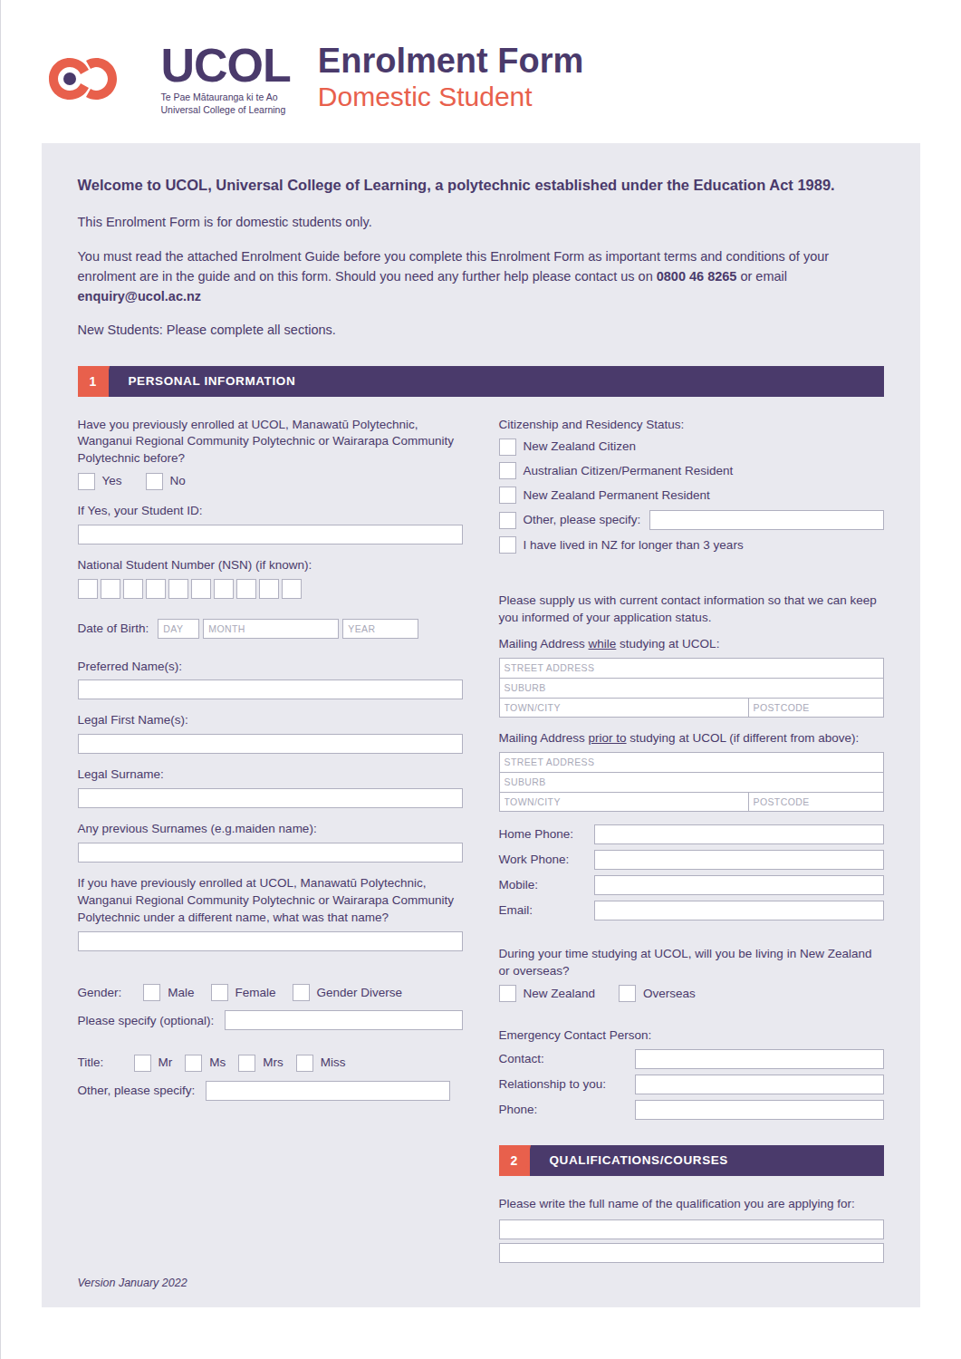UCOL Te Pae Mātauranga ki te Ao
Universal College of Learning
Enrolment Form
Domestic Student
Welcome to UCOL, Universal College of Learning, a polytechnic established under the Education Act 1989.
This Enrolment Form is for domestic students only.
You must read the attached Enrolment Guide before you complete this Enrolment Form as important terms and conditions of your enrolment are in the guide and on this form. Should you need any further help please contact us on 0800 46 8265 or email enquiry@ucol.ac.nz
New Students: Please complete all sections.
1
PERSONAL INFORMATION
Have you previously enrolled at UCOL, Manawatū Polytechnic, Wanganui Regional Community Polytechnic or Wairarapa Community Polytechnic before?
Yes No
If Yes, your Student ID: National Student Number (NSN) (if known):
Date of Birth:
Preferred Name(s): Legal First Name(s): Legal Surname: Any previous Surnames (e.g.maiden name): If you have previously enrolled at UCOL, Manawatū Polytechnic, Wanganui Regional Community Polytechnic or Wairarapa Community Polytechnic under a different name, what was that name?
Gender: Male Female Gender Diverse
Please specify (optional):
Title: Mr Ms Mrs Miss
Other, please specify:
Citizenship and Residency Status:
New Zealand Citizen
Australian Citizen/Permanent Resident
New Zealand Permanent Resident
Other, please specify:
I have lived in NZ for longer than 3 years
Please supply us with current contact information so that we can keep you informed of your application status.
Mailing Address while studying at UCOL:
Mailing Address prior to studying at UCOL (if different from above):
Home Phone:
Work Phone:
Mobile:
Email:
During your time studying at UCOL, will you be living in New Zealand or overseas?
New Zealand Overseas
Emergency Contact Person:
Contact:
Relationship to you:
Phone:
2
QUALIFICATIONS/COURSES
Please write the full name of the qualification you are applying for:
Version January 2022